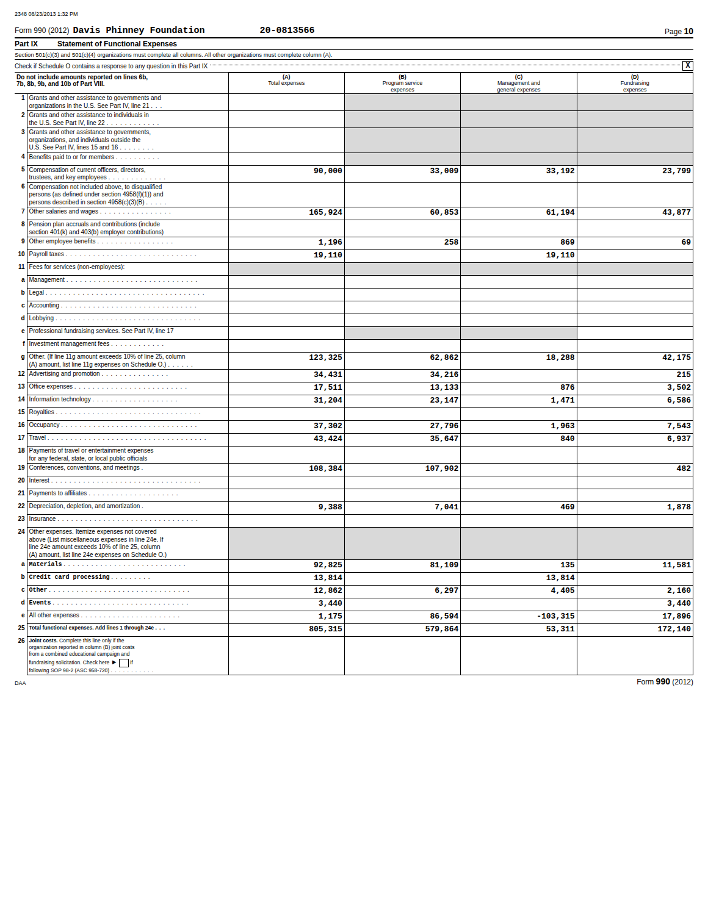2348 08/23/2013 1:32 PM
Form 990 (2012)Davis Phinney Foundation 20-0813566
Page 10
Part IX
Statement of Functional Expenses
Section 501(c)(3) and 501(c)(4) organizations must complete all columns. All other organizations must complete column (A).
Check if Schedule O contains a response to any question in this Part IX X
| Do not include amounts reported on lines 6b, 7b, 8b, 9b, and 10b of Part VIII. | (A) Total expenses | (B) Program service expenses | (C) Management and general expenses | (D) Fundraising expenses |
| --- | --- | --- | --- | --- |
| 1 | Grants and other assistance to governments and organizations in the U.S. See Part IV, line 21 . . . | | | | |
| 2 | Grants and other assistance to individuals in the U.S. See Part IV, line 22 . . . . . . . . . . . . | | | | |
| 3 | Grants and other assistance to governments, organizations, and individuals outside the U.S. See Part IV, lines 15 and 16 . . . . . . . . | | | | |
| 4 | Benefits paid to or for members . . . . . . . . . . | | | | |
| 5 | Compensation of current officers, directors, trustees, and key employees . . . . . . . . . . . . . | 90,000 | 33,009 | 33,192 | 23,799 |
| 6 | Compensation not included above, to disqualified persons (as defined under section 4958(f)(1)) and persons described in section 4958(c)(3)(B) . . . . . | | | | |
| 7 | Other salaries and wages . . . . . . . . . . . . . . . . | 165,924 | 60,853 | 61,194 | 43,877 |
| 8 | Pension plan accruals and contributions (include section 401(k) and 403(b) employer contributions) | | | | |
| 9 | Other employee benefits . . . . . . . . . . . . . . . . . | 1,196 | 258 | 869 | 69 |
| 10 | Payroll taxes . . . . . . . . . . . . . . . . . . . . . . . . . . . . . | 19,110 | | 19,110 | |
| 11 | Fees for services (non-employees): | | | | |
| a | Management . . . . . . . . . . . . . . . . . . . . . . . . . . . . . | | | | |
| b | Legal . . . . . . . . . . . . . . . . . . . . . . . . . . . . . . . . . . . | | | | |
| c | Accounting . . . . . . . . . . . . . . . . . . . . . . . . . . . . . . | | | | |
| d | Lobbying . . . . . . . . . . . . . . . . . . . . . . . . . . . . . . . . | | | | |
| e | Professional fundraising services. See Part IV, line 17 | | | | |
| f | Investment management fees . . . . . . . . . . . . | | | | |
| g | Other. (If line 11g amount exceeds 10% of line 25, column (A) amount, list line 11g expenses on Schedule O.) . . . . . . | 123,325 | 62,862 | 18,288 | 42,175 |
| 12 | Advertising and promotion . . . . . . . . . . . . . . . | 34,431 | 34,216 | | 215 |
| 13 | Office expenses . . . . . . . . . . . . . . . . . . . . . . . . . | 17,511 | 13,133 | 876 | 3,502 |
| 14 | Information technology . . . . . . . . . . . . . . . . . . . | 31,204 | 23,147 | 1,471 | 6,586 |
| 15 | Royalties . . . . . . . . . . . . . . . . . . . . . . . . . . . . . . . . | | | | |
| 16 | Occupancy . . . . . . . . . . . . . . . . . . . . . . . . . . . . . . | 37,302 | 27,796 | 1,963 | 7,543 |
| 17 | Travel . . . . . . . . . . . . . . . . . . . . . . . . . . . . . . . . . . . | 43,424 | 35,647 | 840 | 6,937 |
| 18 | Payments of travel or entertainment expenses for any federal, state, or local public officials | | | | |
| 19 | Conferences, conventions, and meetings . | 108,384 | 107,902 | | 482 |
| 20 | Interest . . . . . . . . . . . . . . . . . . . . . . . . . . . . . . . . . | | | | |
| 21 | Payments to affiliates . . . . . . . . . . . . . . . . . . . . | | | | |
| 22 | Depreciation, depletion, and amortization . | 9,388 | 7,041 | 469 | 1,878 |
| 23 | Insurance . . . . . . . . . . . . . . . . . . . . . . . . . . . . . . . | | | | |
| 24 | Other expenses. Itemize expenses not covered above (List miscellaneous expenses in line 24e. If line 24e amount exceeds 10% of line 25, column (A) amount, list line 24e expenses on Schedule O.) | | | | |
| a | Materials . . . . . . . . . . . . . . . . . . . . . . . . . . . | 92,825 | 81,109 | 135 | 11,581 |
| b | Credit card processing . . . . . . . . . | 13,814 | | 13,814 | |
| c | Other . . . . . . . . . . . . . . . . . . . . . . . . . . . . . . . | 12,862 | 6,297 | 4,405 | 2,160 |
| d | Events . . . . . . . . . . . . . . . . . . . . . . . . . . . . . . | 3,440 | | | 3,440 |
| e | All other expenses . . . . . . . . . . . . . . . . . . . . . . | 1,175 | 86,594 | -103,315 | 17,896 |
| 25 | Total functional expenses. Add lines 1 through 24e . . . | 805,315 | 579,864 | 53,311 | 172,140 |
| 26 | Joint costs. Complete this line only if the organization reported in column (B) joint costs from a combined educational campaign and fundraising solicitation. Check here ► if following SOP 98-2 (ASC 958-720) . . . . . . . . . . . | | | | |
DAA
Form 990 (2012)